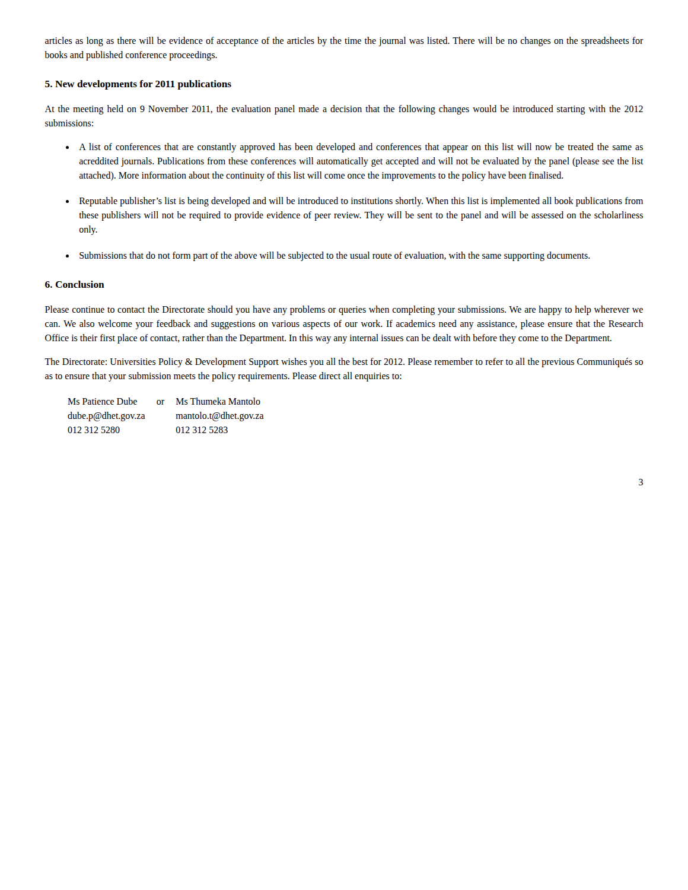articles as long as there will be evidence of acceptance of the articles by the time the journal was listed. There will be no changes on the spreadsheets for books and published conference proceedings.
5. New developments for 2011 publications
At the meeting held on 9 November 2011, the evaluation panel made a decision that the following changes would be introduced starting with the 2012 submissions:
A list of conferences that are constantly approved has been developed and conferences that appear on this list will now be treated the same as acreddited journals. Publications from these conferences will automatically get accepted and will not be evaluated by the panel (please see the list attached). More information about the continuity of this list will come once the improvements to the policy have been finalised.
Reputable publisher’s list is being developed and will be introduced to institutions shortly. When this list is implemented all book publications from these publishers will not be required to provide evidence of peer review. They will be sent to the panel and will be assessed on the scholarliness only.
Submissions that do not form part of the above will be subjected to the usual route of evaluation, with the same supporting documents.
6. Conclusion
Please continue to contact the Directorate should you have any problems or queries when completing your submissions. We are happy to help wherever we can. We also welcome your feedback and suggestions on various aspects of our work. If academics need any assistance, please ensure that the Research Office is their first place of contact, rather than the Department. In this way any internal issues can be dealt with before they come to the Department.
The Directorate: Universities Policy & Development Support wishes you all the best for 2012. Please remember to refer to all the previous Communiqués so as to ensure that your submission meets the policy requirements. Please direct all enquiries to:
| Ms Patience Dube | or | Ms Thumeka Mantolo |
| dube.p@dhet.gov.za | | mantolo.t@dhet.gov.za |
| 012 312 5280 | | 012 312 5283 |
3